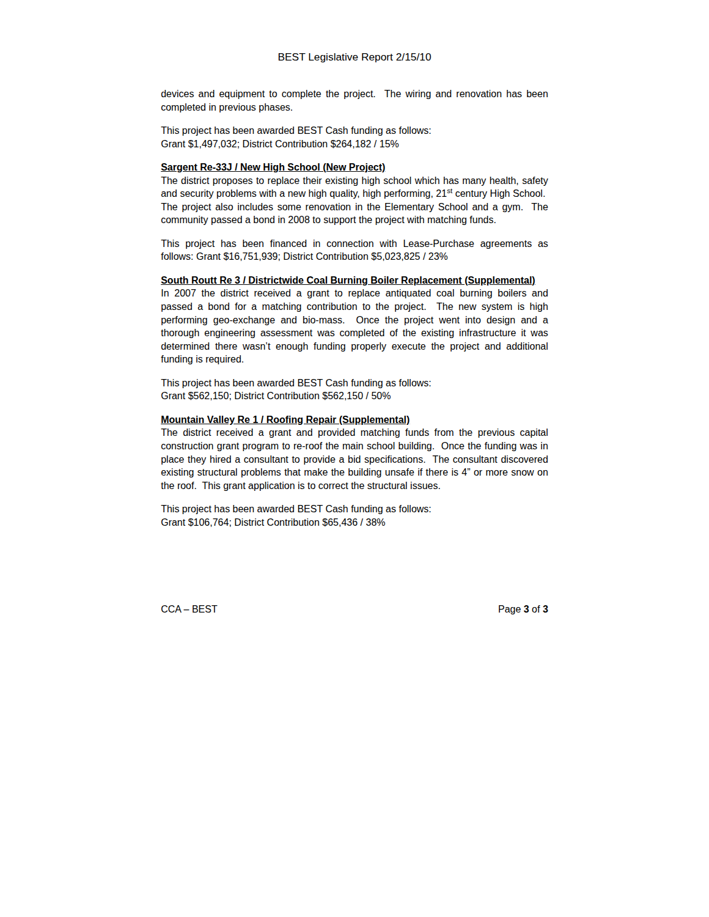BEST Legislative Report 2/15/10
devices and equipment to complete the project. The wiring and renovation has been completed in previous phases.
This project has been awarded BEST Cash funding as follows:
Grant $1,497,032; District Contribution $264,182 / 15%
Sargent Re-33J / New High School (New Project)
The district proposes to replace their existing high school which has many health, safety and security problems with a new high quality, high performing, 21st century High School. The project also includes some renovation in the Elementary School and a gym. The community passed a bond in 2008 to support the project with matching funds.
This project has been financed in connection with Lease-Purchase agreements as follows: Grant $16,751,939; District Contribution $5,023,825 / 23%
South Routt Re 3 / Districtwide Coal Burning Boiler Replacement (Supplemental)
In 2007 the district received a grant to replace antiquated coal burning boilers and passed a bond for a matching contribution to the project. The new system is high performing geo-exchange and bio-mass. Once the project went into design and a thorough engineering assessment was completed of the existing infrastructure it was determined there wasn’t enough funding properly execute the project and additional funding is required.
This project has been awarded BEST Cash funding as follows:
Grant $562,150; District Contribution $562,150 / 50%
Mountain Valley Re 1 / Roofing Repair (Supplemental)
The district received a grant and provided matching funds from the previous capital construction grant program to re-roof the main school building. Once the funding was in place they hired a consultant to provide a bid specifications. The consultant discovered existing structural problems that make the building unsafe if there is 4” or more snow on the roof. This grant application is to correct the structural issues.
This project has been awarded BEST Cash funding as follows:
Grant $106,764; District Contribution $65,436 / 38%
CCA – BEST
Page 3 of 3